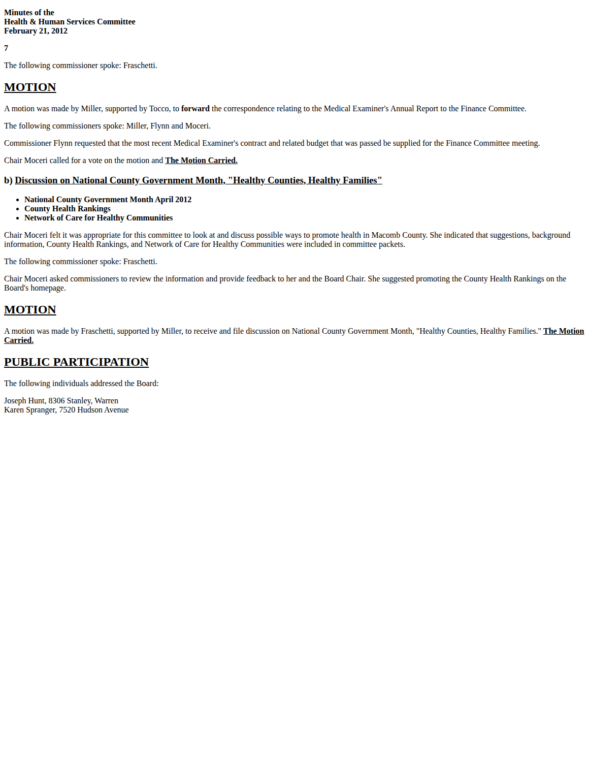Minutes of the
Health & Human Services Committee
February 21, 2012
7
The following commissioner spoke: Fraschetti.
MOTION
A motion was made by Miller, supported by Tocco, to forward the correspondence relating to the Medical Examiner's Annual Report to the Finance Committee.
The following commissioners spoke: Miller, Flynn and Moceri.
Commissioner Flynn requested that the most recent Medical Examiner's contract and related budget that was passed be supplied for the Finance Committee meeting.
Chair Moceri called for a vote on the motion and The Motion Carried.
b) Discussion on National County Government Month, "Healthy Counties, Healthy Families"
National County Government Month April 2012
County Health Rankings
Network of Care for Healthy Communities
Chair Moceri felt it was appropriate for this committee to look at and discuss possible ways to promote health in Macomb County. She indicated that suggestions, background information, County Health Rankings, and Network of Care for Healthy Communities were included in committee packets.
The following commissioner spoke: Fraschetti.
Chair Moceri asked commissioners to review the information and provide feedback to her and the Board Chair. She suggested promoting the County Health Rankings on the Board's homepage.
MOTION
A motion was made by Fraschetti, supported by Miller, to receive and file discussion on National County Government Month, "Healthy Counties, Healthy Families." The Motion Carried.
PUBLIC PARTICIPATION
The following individuals addressed the Board:
Joseph Hunt, 8306 Stanley, Warren
Karen Spranger, 7520 Hudson Avenue